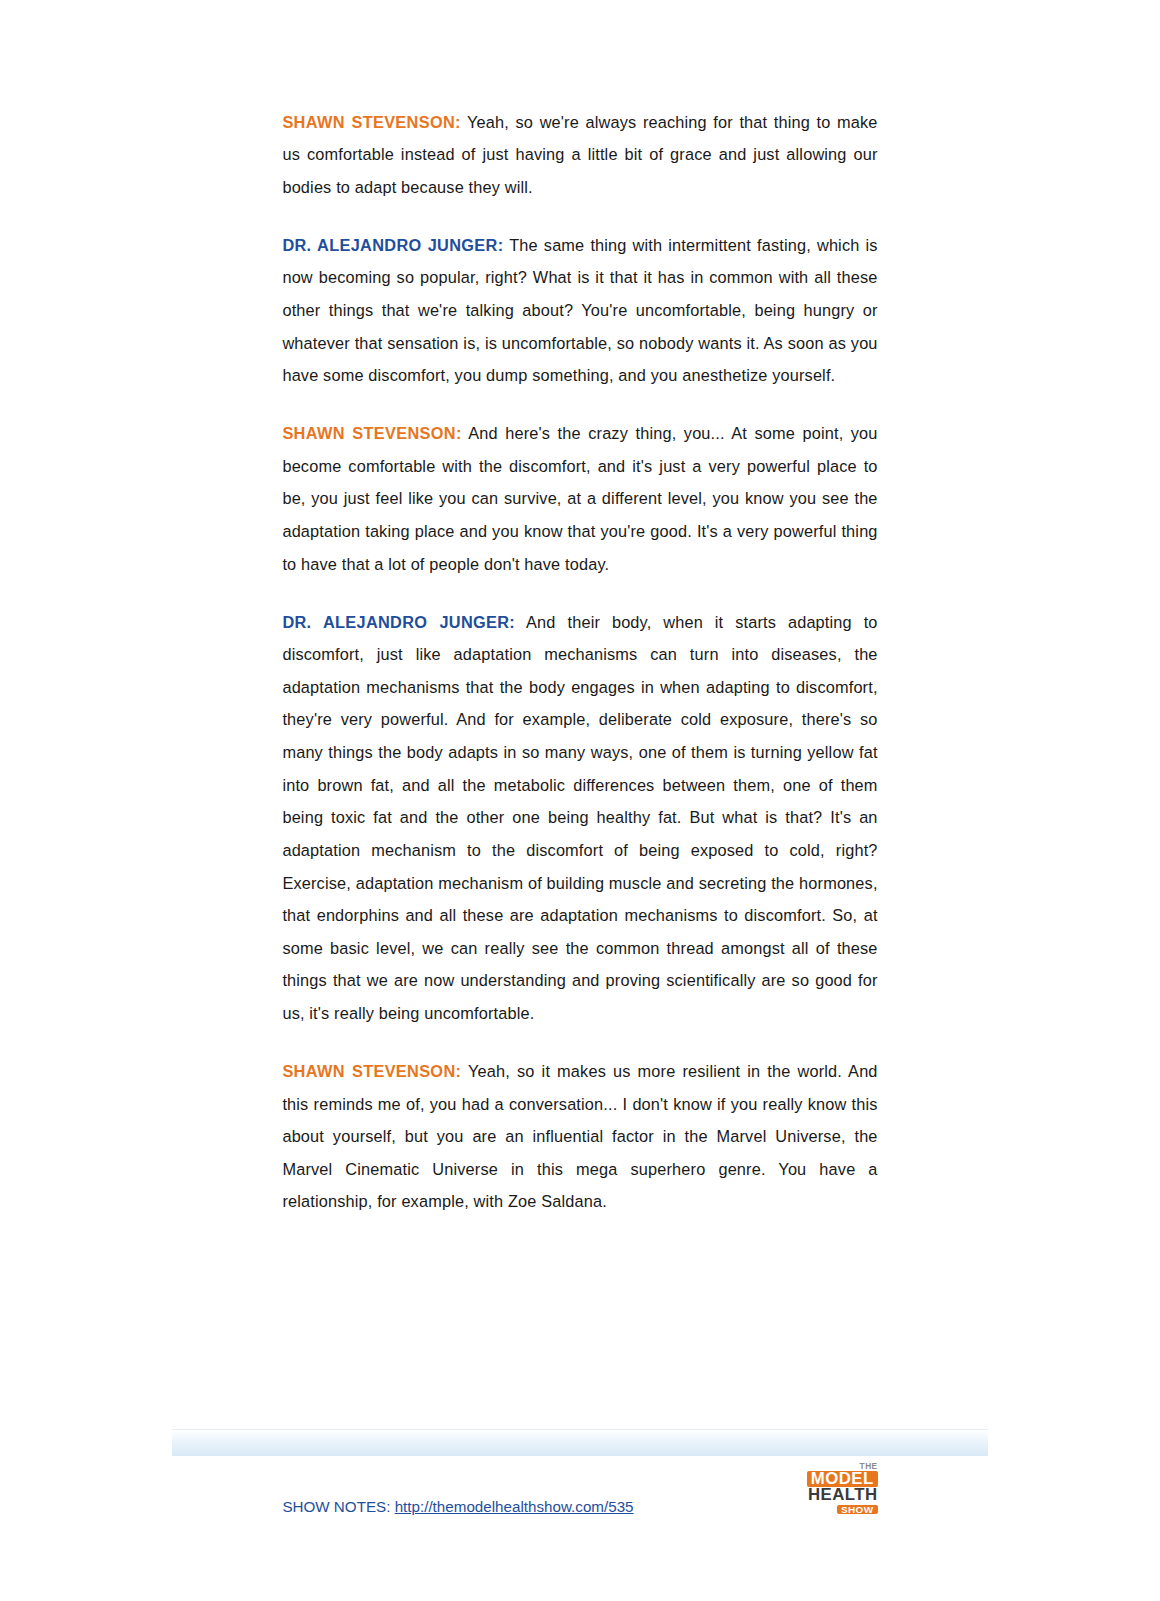SHAWN STEVENSON: Yeah, so we're always reaching for that thing to make us comfortable instead of just having a little bit of grace and just allowing our bodies to adapt because they will.
DR. ALEJANDRO JUNGER: The same thing with intermittent fasting, which is now becoming so popular, right? What is it that it has in common with all these other things that we're talking about? You're uncomfortable, being hungry or whatever that sensation is, is uncomfortable, so nobody wants it. As soon as you have some discomfort, you dump something, and you anesthetize yourself.
SHAWN STEVENSON: And here's the crazy thing, you... At some point, you become comfortable with the discomfort, and it's just a very powerful place to be, you just feel like you can survive, at a different level, you know you see the adaptation taking place and you know that you're good. It's a very powerful thing to have that a lot of people don't have today.
DR. ALEJANDRO JUNGER: And their body, when it starts adapting to discomfort, just like adaptation mechanisms can turn into diseases, the adaptation mechanisms that the body engages in when adapting to discomfort, they're very powerful. And for example, deliberate cold exposure, there's so many things the body adapts in so many ways, one of them is turning yellow fat into brown fat, and all the metabolic differences between them, one of them being toxic fat and the other one being healthy fat. But what is that? It's an adaptation mechanism to the discomfort of being exposed to cold, right? Exercise, adaptation mechanism of building muscle and secreting the hormones, that endorphins and all these are adaptation mechanisms to discomfort. So, at some basic level, we can really see the common thread amongst all of these things that we are now understanding and proving scientifically are so good for us, it's really being uncomfortable.
SHAWN STEVENSON: Yeah, so it makes us more resilient in the world. And this reminds me of, you had a conversation... I don't know if you really know this about yourself, but you are an influential factor in the Marvel Universe, the Marvel Cinematic Universe in this mega superhero genre. You have a relationship, for example, with Zoe Saldana.
SHOW NOTES: http://themodelhealthshow.com/535
THE MODEL HEALTH SHOW